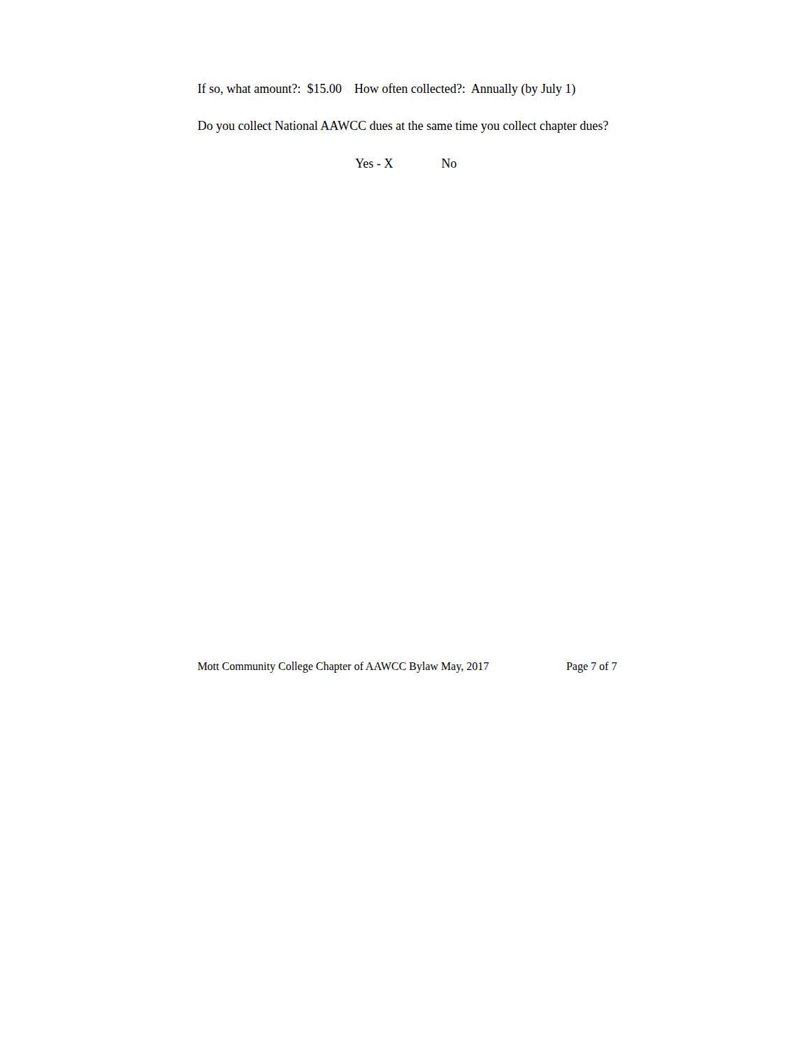If so, what amount?: $15.00 How often collected?: Annually (by July 1)
Do you collect National AAWCC dues at the same time you collect chapter dues?
Yes - X No
Mott Community College Chapter of AAWCC Bylaw May, 2017 Page 7 of 7